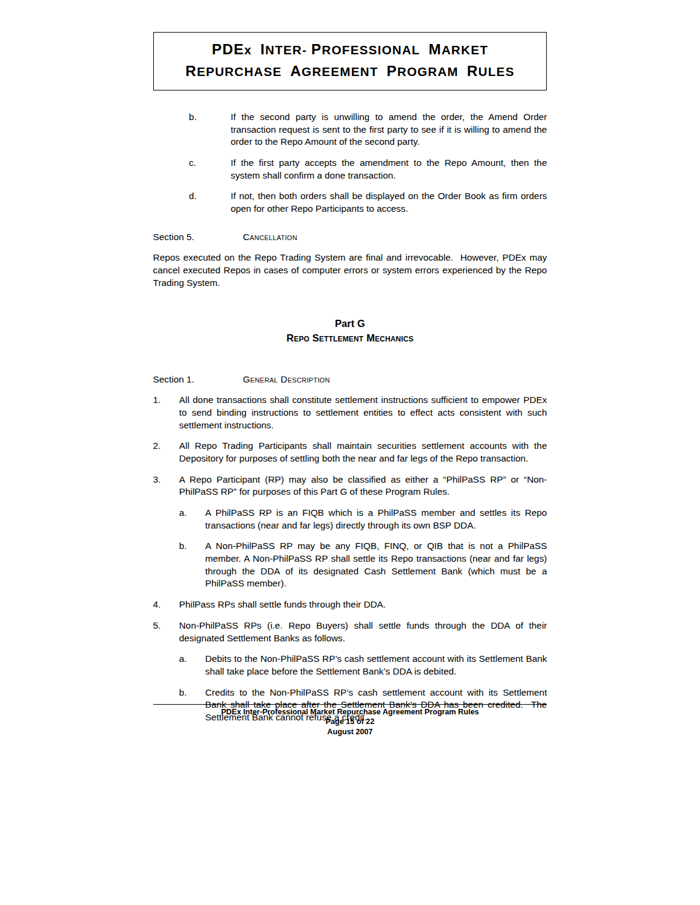PDE x INTER- PROFESSIONAL MARKET
REPURCHASE AGREEMENT PROGRAM RULES
b.
If the second party is unwilling to amend the order, the Amend Order transaction request is sent to the first party to see if it is willing to amend the order to the Repo Amount of the second party.
c.
If the first party accepts the amendment to the Repo Amount, then the system shall confirm a done transaction.
d.
If not, then both orders shall be displayed on the Order Book as firm orders open for other Repo Participants to access.
Section 5.
Cancellation
Repos executed on the Repo Trading System are final and irrevocable. However, PDEx may cancel executed Repos in cases of computer errors or system errors experienced by the Repo Trading System.
Part G
Repo Settlement Mechanics
Section 1.
General Description
1.
All done transactions shall constitute settlement instructions sufficient to empower PDEx to send binding instructions to settlement entities to effect acts consistent with such settlement instructions.
2.
All Repo Trading Participants shall maintain securities settlement accounts with the Depository for purposes of settling both the near and far legs of the Repo transaction.
3.
A Repo Participant (RP) may also be classified as either a “PhilPaSS RP” or “Non-PhilPaSS RP” for purposes of this Part G of these Program Rules.
a.
A PhilPaSS RP is an FIQB which is a PhilPaSS member and settles its Repo transactions (near and far legs) directly through its own BSP DDA.
b.
A Non-PhilPaSS RP may be any FIQB, FINQ, or QIB that is not a PhilPaSS member. A Non-PhilPaSS RP shall settle its Repo transactions (near and far legs) through the DDA of its designated Cash Settlement Bank (which must be a PhilPaSS member).
4.
PhilPass RPs shall settle funds through their DDA.
5.
Non-PhilPaSS RPs (i.e. Repo Buyers) shall settle funds through the DDA of their designated Settlement Banks as follows.
a.
Debits to the Non-PhilPaSS RP’s cash settlement account with its Settlement Bank shall take place before the Settlement Bank’s DDA is debited.
b.
Credits to the Non-PhilPaSS RP’s cash settlement account with its Settlement Bank shall take place after the Settlement Bank’s DDA has been credited. The Settlement Bank cannot refuse a credit.
PDEx Inter-Professional Market Repurchase Agreement Program Rules
Page 15 of 22
August 2007